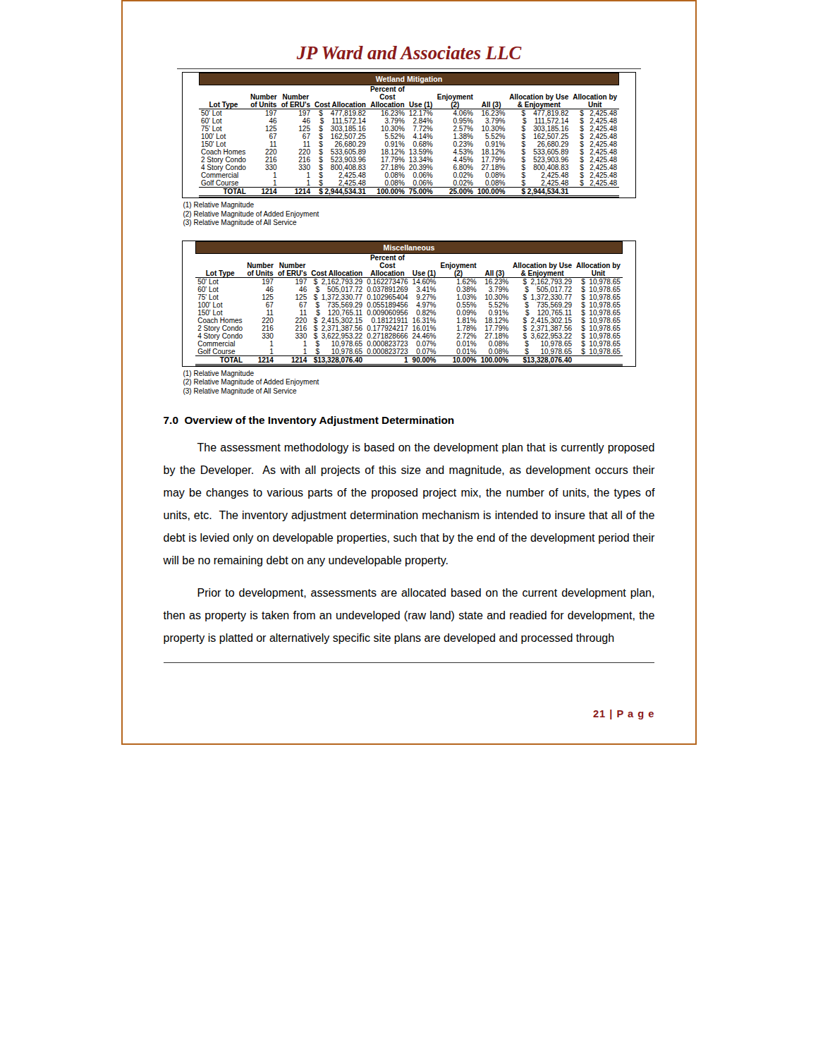JP Ward and Associates LLC
Wetland Mitigation
| | Number | Number | | Percent of Cost | | Enjoyment | | Allocation by Use | Allocation by |
| --- | --- | --- | --- | --- | --- | --- | --- | --- | --- |
| Lot Type | of Units | of ERU's | Cost Allocation | Allocation | Use (1) | (2) | All (3) | & Enjoyment | Unit |
| 50' Lot | 197 | 197 | $ 477,819.82 | 16.23% | 12.17% | 4.06% | 16.23% | $ 477,819.82 | $ 2,425.48 |
| 60' Lot | 46 | 46 | $ 111,572.14 | 3.79% | 2.84% | 0.95% | 3.79% | $ 111,572.14 | $ 2,425.48 |
| 75' Lot | 125 | 125 | $ 303,185.16 | 10.30% | 7.72% | 2.57% | 10.30% | $ 303,185.16 | $ 2,425.48 |
| 100' Lot | 67 | 67 | $ 162,507.25 | 5.52% | 4.14% | 1.38% | 5.52% | $ 162,507.25 | $ 2,425.48 |
| 150' Lot | 11 | 11 | $ 26,680.29 | 0.91% | 0.68% | 0.23% | 0.91% | $ 26,680.29 | $ 2,425.48 |
| Coach Homes | 220 | 220 | $ 533,605.89 | 18.12% | 13.59% | 4.53% | 18.12% | $ 533,605.89 | $ 2,425.48 |
| 2 Story Condo | 216 | 216 | $ 523,903.96 | 17.79% | 13.34% | 4.45% | 17.79% | $ 523,903.96 | $ 2,425.48 |
| 4 Story Condo | 330 | 330 | $ 800,408.83 | 27.18% | 20.39% | 6.80% | 27.18% | $ 800,408.83 | $ 2,425.48 |
| Commercial | 1 | 1 | $ 2,425.48 | 0.08% | 0.06% | 0.02% | 0.08% | $ 2,425.48 | $ 2,425.48 |
| Golf Course | 1 | 1 | $ 2,425.48 | 0.08% | 0.06% | 0.02% | 0.08% | $ 2,425.48 | $ 2,425.48 |
| TOTAL | 1214 | 1214 | $ 2,944,534.31 | 100.00% | 75.00% | 25.00% | 100.00% | $ 2,944,534.31 | |
(1) Relative Magnitude
(2) Relative Magnitude of Added Enjoyment
(3) Relative Magnitude of All Service
Miscellaneous
| | Number | Number | | Percent of Cost | | Enjoyment | | Allocation by Use | Allocation by |
| --- | --- | --- | --- | --- | --- | --- | --- | --- | --- |
| Lot Type | of Units | of ERU's | Cost Allocation | Allocation | Use (1) | (2) | All (3) | & Enjoyment | Unit |
| 50' Lot | 197 | 197 | $ 2,162,793.29 | 0.162273476 | 14.60% | 1.62% | 16.23% | $ 2,162,793.29 | $ 10,978.65 |
| 60' Lot | 46 | 46 | $ 505,017.72 | 0.037891269 | 3.41% | 0.38% | 3.79% | $ 505,017.72 | $ 10,978.65 |
| 75' Lot | 125 | 125 | $ 1,372,330.77 | 0.102965404 | 9.27% | 1.03% | 10.30% | $ 1,372,330.77 | $ 10,978.65 |
| 100' Lot | 67 | 67 | $ 735,569.29 | 0.055189456 | 4.97% | 0.55% | 5.52% | $ 735,569.29 | $ 10,978.65 |
| 150' Lot | 11 | 11 | $ 120,765.11 | 0.009060956 | 0.82% | 0.09% | 0.91% | $ 120,765.11 | $ 10,978.65 |
| Coach Homes | 220 | 220 | $ 2,415,302.15 | 0.18121911 | 16.31% | 1.81% | 18.12% | $ 2,415,302.15 | $ 10,978.65 |
| 2 Story Condo | 216 | 216 | $ 2,371,387.56 | 0.177924217 | 16.01% | 1.78% | 17.79% | $ 2,371,387.56 | $ 10,978.65 |
| 4 Story Condo | 330 | 330 | $ 3,622,953.22 | 0.271828666 | 24.46% | 2.72% | 27.18% | $ 3,622,953.22 | $ 10,978.65 |
| Commercial | 1 | 1 | $ 10,978.65 | 0.000823723 | 0.07% | 0.01% | 0.08% | $ 10,978.65 | $ 10,978.65 |
| Golf Course | 1 | 1 | $ 10,978.65 | 0.000823723 | 0.07% | 0.01% | 0.08% | $ 10,978.65 | $ 10,978.65 |
| TOTAL | 1214 | 1214 | $13,328,076.40 | 1 | 90.00% | 10.00% | 100.00% | $13,328,076.40 | |
(1) Relative Magnitude
(2) Relative Magnitude of Added Enjoyment
(3) Relative Magnitude of All Service
7.0 Overview of the Inventory Adjustment Determination
The assessment methodology is based on the development plan that is currently proposed by the Developer. As with all projects of this size and magnitude, as development occurs their may be changes to various parts of the proposed project mix, the number of units, the types of units, etc. The inventory adjustment determination mechanism is intended to insure that all of the debt is levied only on developable properties, such that by the end of the development period their will be no remaining debt on any undevelopable property.
Prior to development, assessments are allocated based on the current development plan, then as property is taken from an undeveloped (raw land) state and readied for development, the property is platted or alternatively specific site plans are developed and processed through
21 | P a g e